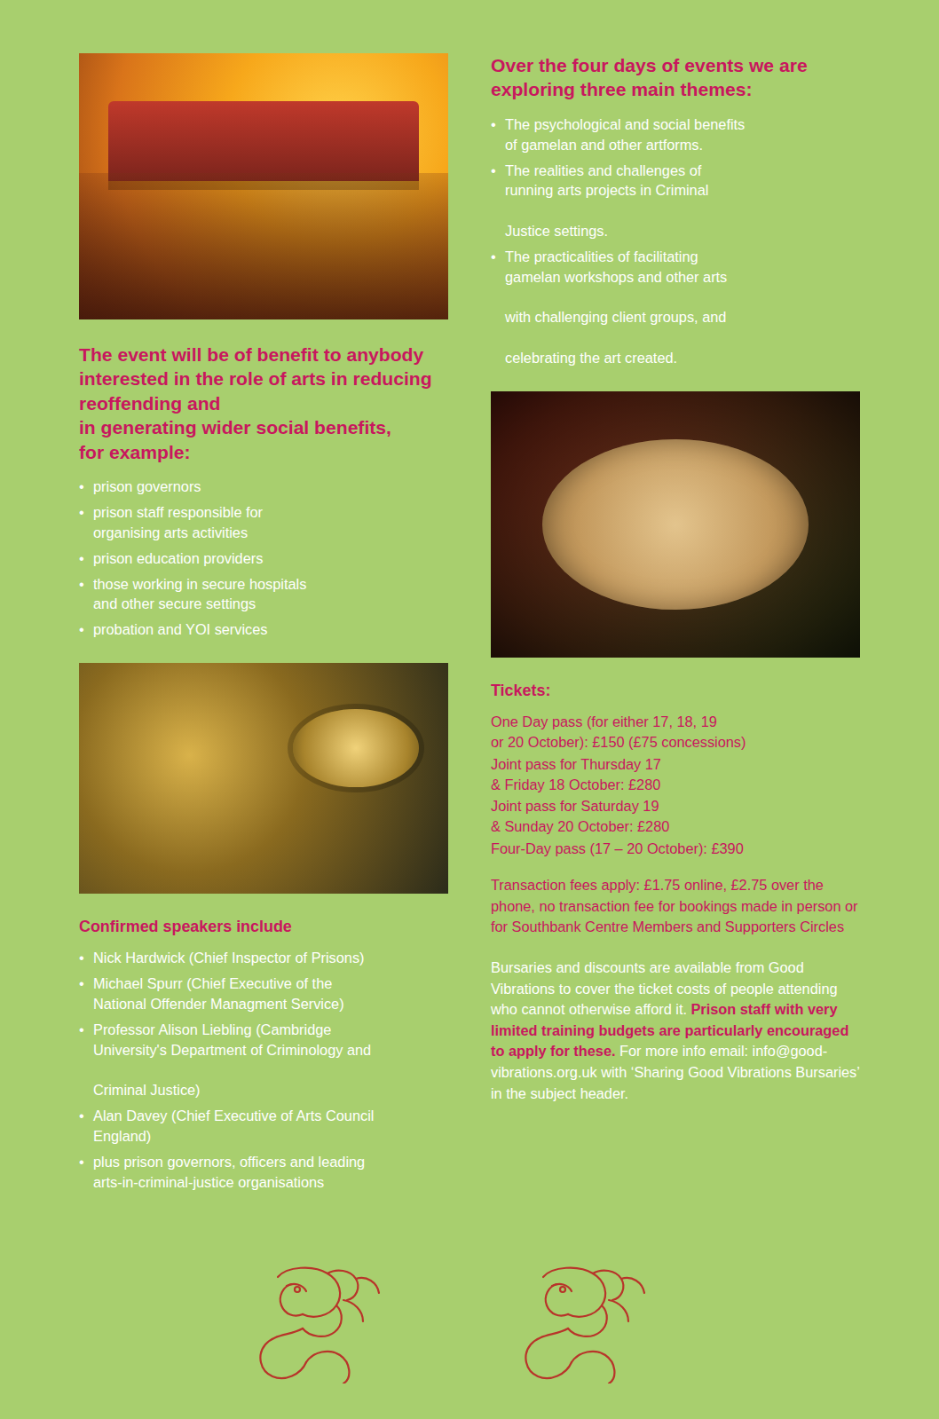The event will be of benefit to anybody interested in the role of arts in reducing reoffending and
in generating wider social benefits,
for example:
prison governors
prison staff responsible for
organising arts activities
prison education providers
those working in secure hospitals
and other secure settings
probation and YOI services
Confirmed speakers include
Nick Hardwick (Chief Inspector of Prisons)
Michael Spurr (Chief Executive of the
National Offender Managment Service)
Professor Alison Liebling (Cambridge
University's Department of Criminology and
Criminal Justice)
Alan Davey (Chief Executive of Arts Council
England)
plus prison governors, officers and leading
arts-in-criminal-justice organisations
Over the four days of events we are exploring three main themes:
The psychological and social benefits
of gamelan and other artforms.
The realities and challenges of
running arts projects in Criminal
Justice settings.
The practicalities of facilitating
gamelan workshops and other arts
with challenging client groups, and
celebrating the art created.
Tickets:
One Day pass (for either 17, 18, 19
or 20 October): £150 (£75 concessions)
Joint pass for Thursday 17
& Friday 18 October: £280
Joint pass for Saturday 19
& Sunday 20 October: £280
Four-Day pass (17 – 20 October): £390
Transaction fees apply: £1.75 online, £2.75 over the phone, no transaction fee for bookings made in person or for Southbank Centre Members and Supporters Circles
Bursaries and discounts are available from Good Vibrations to cover the ticket costs of people attending who cannot otherwise afford it. Prison staff with very limited training budgets are particularly encouraged to apply for these. For more info email: info@good-vibrations.org.uk with ‘Sharing Good Vibrations Bursaries’ in the subject header.